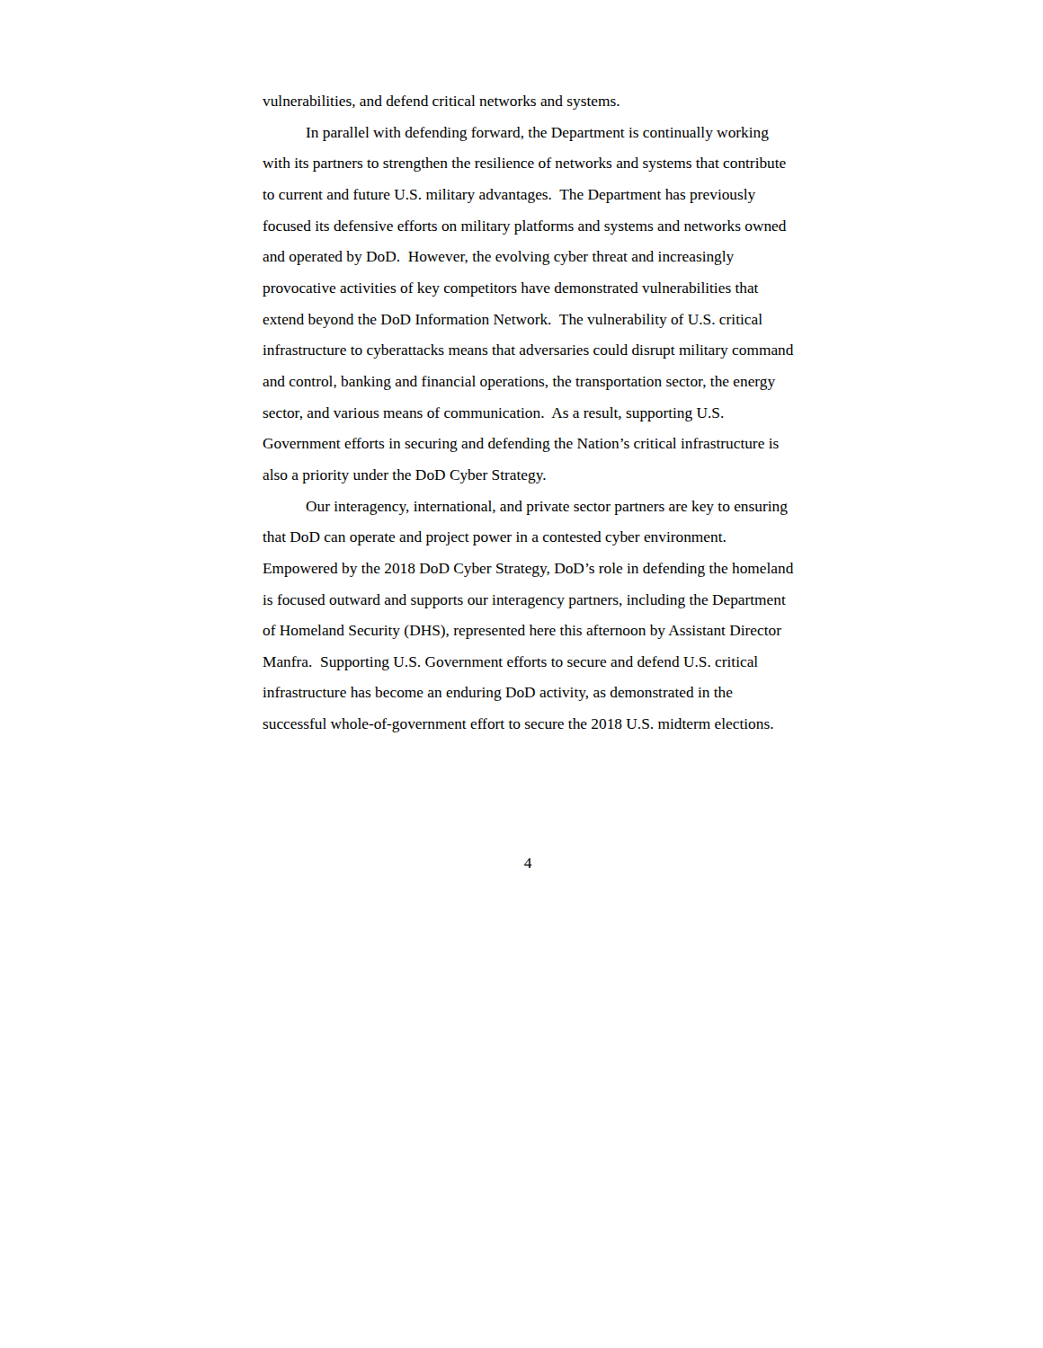vulnerabilities, and defend critical networks and systems.
In parallel with defending forward, the Department is continually working with its partners to strengthen the resilience of networks and systems that contribute to current and future U.S. military advantages. The Department has previously focused its defensive efforts on military platforms and systems and networks owned and operated by DoD. However, the evolving cyber threat and increasingly provocative activities of key competitors have demonstrated vulnerabilities that extend beyond the DoD Information Network. The vulnerability of U.S. critical infrastructure to cyberattacks means that adversaries could disrupt military command and control, banking and financial operations, the transportation sector, the energy sector, and various means of communication. As a result, supporting U.S. Government efforts in securing and defending the Nation’s critical infrastructure is also a priority under the DoD Cyber Strategy.
Our interagency, international, and private sector partners are key to ensuring that DoD can operate and project power in a contested cyber environment. Empowered by the 2018 DoD Cyber Strategy, DoD’s role in defending the homeland is focused outward and supports our interagency partners, including the Department of Homeland Security (DHS), represented here this afternoon by Assistant Director Manfra. Supporting U.S. Government efforts to secure and defend U.S. critical infrastructure has become an enduring DoD activity, as demonstrated in the successful whole-of-government effort to secure the 2018 U.S. midterm elections.
4